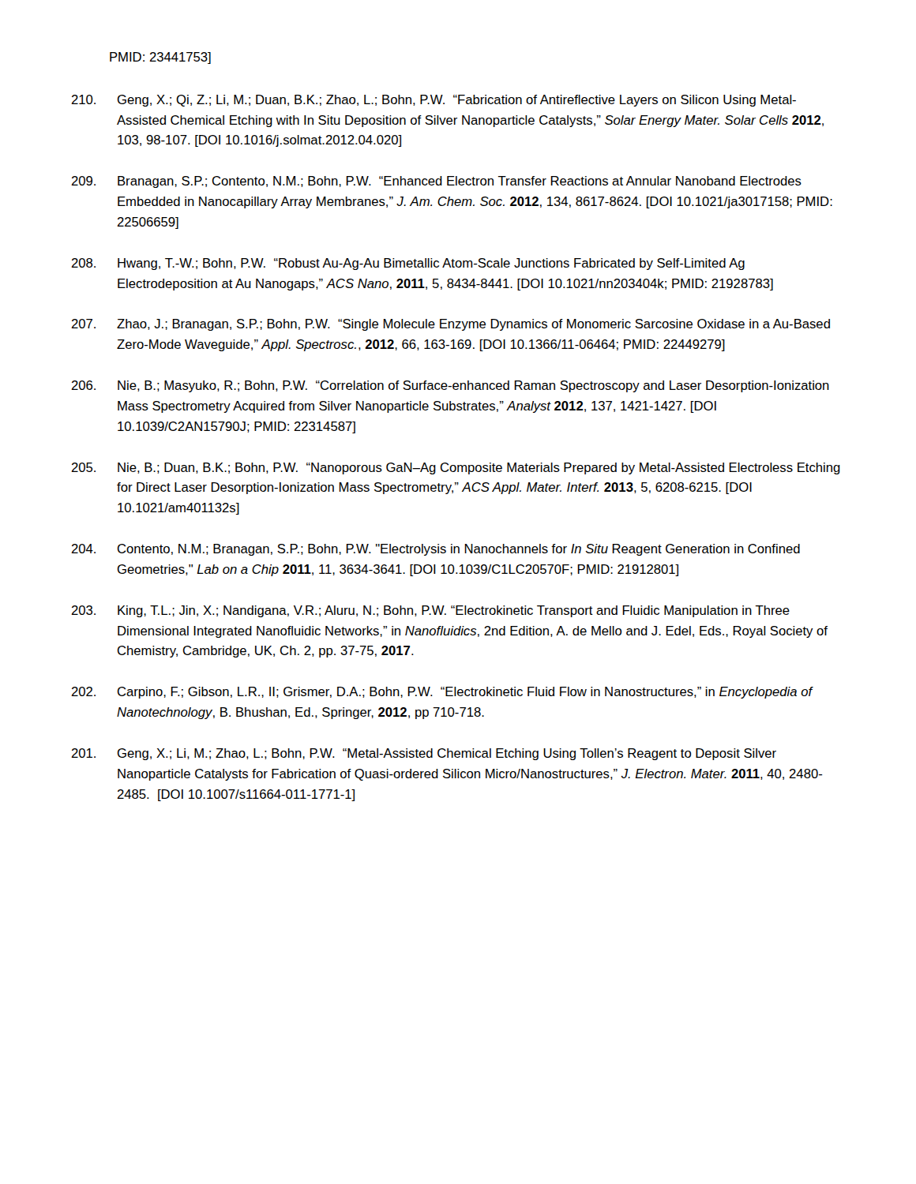PMID: 23441753]
210. Geng, X.; Qi, Z.; Li, M.; Duan, B.K.; Zhao, L.; Bohn, P.W. “Fabrication of Antireflective Layers on Silicon Using Metal-Assisted Chemical Etching with In Situ Deposition of Silver Nanoparticle Catalysts,” Solar Energy Mater. Solar Cells 2012, 103, 98-107. [DOI 10.1016/j.solmat.2012.04.020]
209. Branagan, S.P.; Contento, N.M.; Bohn, P.W. “Enhanced Electron Transfer Reactions at Annular Nanoband Electrodes Embedded in Nanocapillary Array Membranes,” J. Am. Chem. Soc. 2012, 134, 8617-8624. [DOI 10.1021/ja3017158; PMID: 22506659]
208. Hwang, T.-W.; Bohn, P.W. “Robust Au-Ag-Au Bimetallic Atom-Scale Junctions Fabricated by Self-Limited Ag Electrodeposition at Au Nanogaps,” ACS Nano, 2011, 5, 8434-8441. [DOI 10.1021/nn203404k; PMID: 21928783]
207. Zhao, J.; Branagan, S.P.; Bohn, P.W. “Single Molecule Enzyme Dynamics of Monomeric Sarcosine Oxidase in a Au-Based Zero-Mode Waveguide,” Appl. Spectrosc., 2012, 66, 163-169. [DOI 10.1366/11-06464; PMID: 22449279]
206. Nie, B.; Masyuko, R.; Bohn, P.W. “Correlation of Surface-enhanced Raman Spectroscopy and Laser Desorption-Ionization Mass Spectrometry Acquired from Silver Nanoparticle Substrates,” Analyst 2012, 137, 1421-1427. [DOI 10.1039/C2AN15790J; PMID: 22314587]
205. Nie, B.; Duan, B.K.; Bohn, P.W. “Nanoporous GaN–Ag Composite Materials Prepared by Metal-Assisted Electroless Etching for Direct Laser Desorption-Ionization Mass Spectrometry,” ACS Appl. Mater. Interf. 2013, 5, 6208-6215. [DOI 10.1021/am401132s]
204. Contento, N.M.; Branagan, S.P.; Bohn, P.W. "Electrolysis in Nanochannels for In Situ Reagent Generation in Confined Geometries," Lab on a Chip 2011, 11, 3634-3641. [DOI 10.1039/C1LC20570F; PMID: 21912801]
203. King, T.L.; Jin, X.; Nandigana, V.R.; Aluru, N.; Bohn, P.W. “Electrokinetic Transport and Fluidic Manipulation in Three Dimensional Integrated Nanofluidic Networks,” in Nanofluidics, 2nd Edition, A. de Mello and J. Edel, Eds., Royal Society of Chemistry, Cambridge, UK, Ch. 2, pp. 37-75, 2017.
202. Carpino, F.; Gibson, L.R., II; Grismer, D.A.; Bohn, P.W. “Electrokinetic Fluid Flow in Nanostructures,” in Encyclopedia of Nanotechnology, B. Bhushan, Ed., Springer, 2012, pp 710-718.
201. Geng, X.; Li, M.; Zhao, L.; Bohn, P.W. “Metal-Assisted Chemical Etching Using Tollen’s Reagent to Deposit Silver Nanoparticle Catalysts for Fabrication of Quasi-ordered Silicon Micro/Nanostructures,” J. Electron. Mater. 2011, 40, 2480-2485. [DOI 10.1007/s11664-011-1771-1]